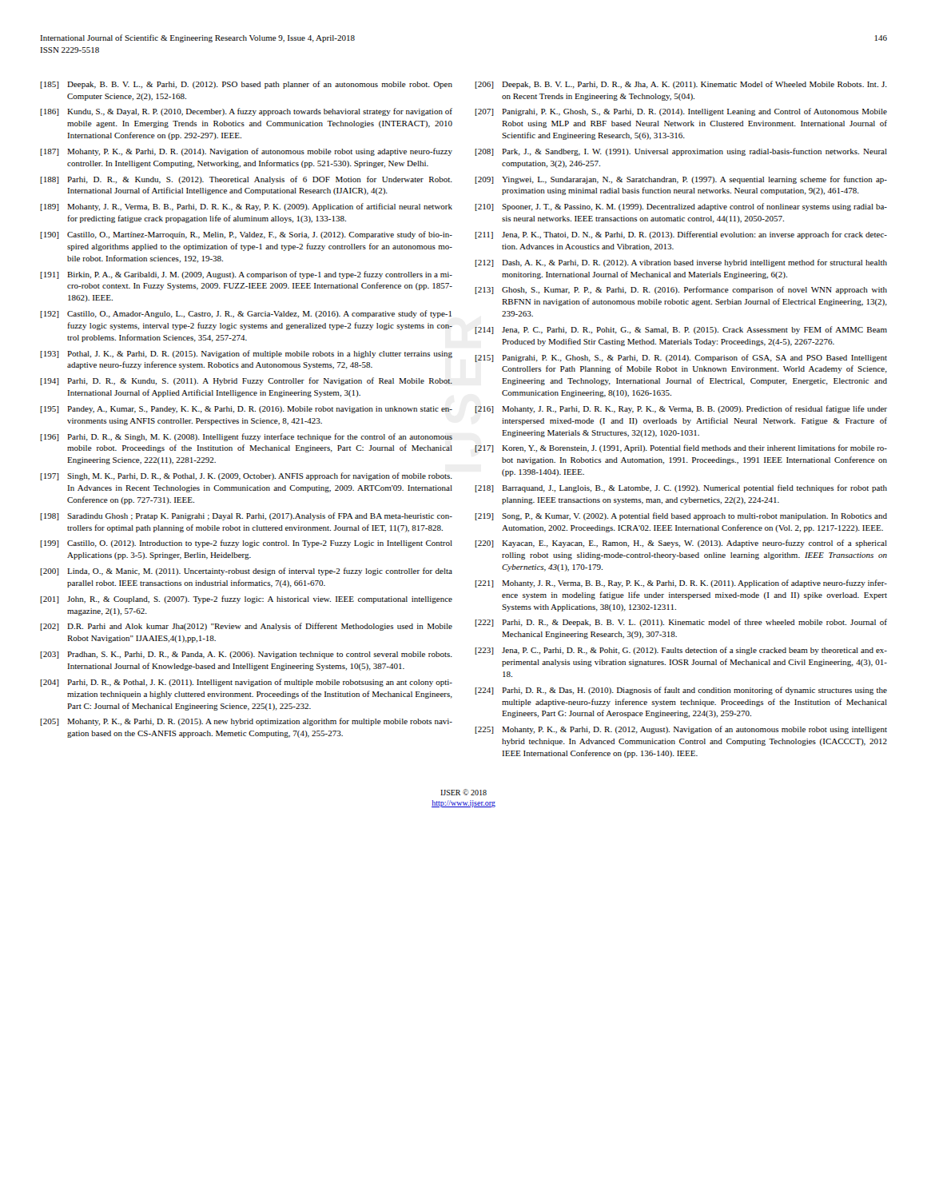International Journal of Scientific & Engineering Research Volume 9, Issue 4, April-2018
ISSN 2229-5518
146
IJSER
[185] Deepak, B. B. V. L., & Parhi, D. (2012). PSO based path planner of an autonomous mobile robot. Open Computer Science, 2(2), 152-168.
[186] Kundu, S., & Dayal, R. P. (2010, December). A fuzzy approach towards behavioral strategy for navigation of mobile agent. In Emerging Trends in Robotics and Communication Technologies (INTERACT), 2010 International Conference on (pp. 292-297). IEEE.
[187] Mohanty, P. K., & Parhi, D. R. (2014). Navigation of autonomous mobile robot using adaptive neuro-fuzzy controller. In Intelligent Computing, Networking, and Informatics (pp. 521-530). Springer, New Delhi.
[188] Parhi, D. R., & Kundu, S. (2012). Theoretical Analysis of 6 DOF Motion for Underwater Robot. International Journal of Artificial Intelligence and Computational Research (IJAICR), 4(2).
[189] Mohanty, J. R., Verma, B. B., Parhi, D. R. K., & Ray, P. K. (2009). Application of artificial neural network for predicting fatigue crack propagation life of aluminum alloys, 1(3), 133-138.
[190] Castillo, O., Martínez-Marroquín, R., Melin, P., Valdez, F., & Soria, J. (2012). Comparative study of bio-inspired algorithms applied to the optimization of type-1 and type-2 fuzzy controllers for an autonomous mobile robot. Information sciences, 192, 19-38.
[191] Birkin, P. A., & Garibaldi, J. M. (2009, August). A comparison of type-1 and type-2 fuzzy controllers in a micro-robot context. In Fuzzy Systems, 2009. FUZZ-IEEE 2009. IEEE International Conference on (pp. 1857-1862). IEEE.
[192] Castillo, O., Amador-Angulo, L., Castro, J. R., & Garcia-Valdez, M. (2016). A comparative study of type-1 fuzzy logic systems, interval type-2 fuzzy logic systems and generalized type-2 fuzzy logic systems in control problems. Information Sciences, 354, 257-274.
[193] Pothal, J. K., & Parhi, D. R. (2015). Navigation of multiple mobile robots in a highly clutter terrains using adaptive neuro-fuzzy inference system. Robotics and Autonomous Systems, 72, 48-58.
[194] Parhi, D. R., & Kundu, S. (2011). A Hybrid Fuzzy Controller for Navigation of Real Mobile Robot. International Journal of Applied Artificial Intelligence in Engineering System, 3(1).
[195] Pandey, A., Kumar, S., Pandey, K. K., & Parhi, D. R. (2016). Mobile robot navigation in unknown static environments using ANFIS controller. Perspectives in Science, 8, 421-423.
[196] Parhi, D. R., & Singh, M. K. (2008). Intelligent fuzzy interface technique for the control of an autonomous mobile robot. Proceedings of the Institution of Mechanical Engineers, Part C: Journal of Mechanical Engineering Science, 222(11), 2281-2292.
[197] Singh, M. K., Parhi, D. R., & Pothal, J. K. (2009, October). ANFIS approach for navigation of mobile robots. In Advances in Recent Technologies in Communication and Computing, 2009. ARTCom'09. International Conference on (pp. 727-731). IEEE.
[198] Saradindu Ghosh ; Pratap K. Panigrahi ; Dayal R. Parhi, (2017).Analysis of FPA and BA meta-heuristic controllers for optimal path planning of mobile robot in cluttered environment. Journal of IET, 11(7), 817-828.
[199] Castillo, O. (2012). Introduction to type-2 fuzzy logic control. In Type-2 Fuzzy Logic in Intelligent Control Applications (pp. 3-5). Springer, Berlin, Heidelberg.
[200] Linda, O., & Manic, M. (2011). Uncertainty-robust design of interval type-2 fuzzy logic controller for delta parallel robot. IEEE transactions on industrial informatics, 7(4), 661-670.
[201] John, R., & Coupland, S. (2007). Type-2 fuzzy logic: A historical view. IEEE computational intelligence magazine, 2(1), 57-62.
[202] D.R. Parhi and Alok kumar Jha(2012) "Review and Analysis of Different Methodologies used in Mobile Robot Navigation" IJAAIES,4(1),pp,1-18.
[203] Pradhan, S. K., Parhi, D. R., & Panda, A. K. (2006). Navigation technique to control several mobile robots. International Journal of Knowledge-based and Intelligent Engineering Systems, 10(5), 387-401.
[204] Parhi, D. R., & Pothal, J. K. (2011). Intelligent navigation of multiple mobile robotsusing an ant colony optimization techniquein a highly cluttered environment. Proceedings of the Institution of Mechanical Engineers, Part C: Journal of Mechanical Engineering Science, 225(1), 225-232.
[205] Mohanty, P. K., & Parhi, D. R. (2015). A new hybrid optimization algorithm for multiple mobile robots navigation based on the CS-ANFIS approach. Memetic Computing, 7(4), 255-273.
[206] Deepak, B. B. V. L., Parhi, D. R., & Jha, A. K. (2011). Kinematic Model of Wheeled Mobile Robots. Int. J. on Recent Trends in Engineering & Technology, 5(04).
[207] Panigrahi, P. K., Ghosh, S., & Parhi, D. R. (2014). Intelligent Leaning and Control of Autonomous Mobile Robot using MLP and RBF based Neural Network in Clustered Environment. International Journal of Scientific and Engineering Research, 5(6), 313-316.
[208] Park, J., & Sandberg, I. W. (1991). Universal approximation using radial-basis-function networks. Neural computation, 3(2), 246-257.
[209] Yingwei, L., Sundararajan, N., & Saratchandran, P. (1997). A sequential learning scheme for function approximation using minimal radial basis function neural networks. Neural computation, 9(2), 461-478.
[210] Spooner, J. T., & Passino, K. M. (1999). Decentralized adaptive control of nonlinear systems using radial basis neural networks. IEEE transactions on automatic control, 44(11), 2050-2057.
[211] Jena, P. K., Thatoi, D. N., & Parhi, D. R. (2013). Differential evolution: an inverse approach for crack detection. Advances in Acoustics and Vibration, 2013.
[212] Dash, A. K., & Parhi, D. R. (2012). A vibration based inverse hybrid intelligent method for structural health monitoring. International Journal of Mechanical and Materials Engineering, 6(2).
[213] Ghosh, S., Kumar, P. P., & Parhi, D. R. (2016). Performance comparison of novel WNN approach with RBFNN in navigation of autonomous mobile robotic agent. Serbian Journal of Electrical Engineering, 13(2), 239-263.
[214] Jena, P. C., Parhi, D. R., Pohit, G., & Samal, B. P. (2015). Crack Assessment by FEM of AMMC Beam Produced by Modified Stir Casting Method. Materials Today: Proceedings, 2(4-5), 2267-2276.
[215] Panigrahi, P. K., Ghosh, S., & Parhi, D. R. (2014). Comparison of GSA, SA and PSO Based Intelligent Controllers for Path Planning of Mobile Robot in Unknown Environment. World Academy of Science, Engineering and Technology, International Journal of Electrical, Computer, Energetic, Electronic and Communication Engineering, 8(10), 1626-1635.
[216] Mohanty, J. R., Parhi, D. R. K., Ray, P. K., & Verma, B. B. (2009). Prediction of residual fatigue life under interspersed mixed-mode (I and II) overloads by Artificial Neural Network. Fatigue & Fracture of Engineering Materials & Structures, 32(12), 1020-1031.
[217] Koren, Y., & Borenstein, J. (1991, April). Potential field methods and their inherent limitations for mobile robot navigation. In Robotics and Automation, 1991. Proceedings., 1991 IEEE International Conference on (pp. 1398-1404). IEEE.
[218] Barraquand, J., Langlois, B., & Latombe, J. C. (1992). Numerical potential field techniques for robot path planning. IEEE transactions on systems, man, and cybernetics, 22(2), 224-241.
[219] Song, P., & Kumar, V. (2002). A potential field based approach to multi-robot manipulation. In Robotics and Automation, 2002. Proceedings. ICRA'02. IEEE International Conference on (Vol. 2, pp. 1217-1222). IEEE.
[220] Kayacan, E., Kayacan, E., Ramon, H., & Saeys, W. (2013). Adaptive neuro-fuzzy control of a spherical rolling robot using sliding-mode-control-theory-based online learning algorithm. IEEE Transactions on Cybernetics, 43(1), 170-179.
[221] Mohanty, J. R., Verma, B. B., Ray, P. K., & Parhi, D. R. K. (2011). Application of adaptive neuro-fuzzy inference system in modeling fatigue life under interspersed mixed-mode (I and II) spike overload. Expert Systems with Applications, 38(10), 12302-12311.
[222] Parhi, D. R., & Deepak, B. B. V. L. (2011). Kinematic model of three wheeled mobile robot. Journal of Mechanical Engineering Research, 3(9), 307-318.
[223] Jena, P. C., Parhi, D. R., & Pohit, G. (2012). Faults detection of a single cracked beam by theoretical and experimental analysis using vibration signatures. IOSR Journal of Mechanical and Civil Engineering, 4(3), 01-18.
[224] Parhi, D. R., & Das, H. (2010). Diagnosis of fault and condition monitoring of dynamic structures using the multiple adaptive-neuro-fuzzy inference system technique. Proceedings of the Institution of Mechanical Engineers, Part G: Journal of Aerospace Engineering, 224(3), 259-270.
[225] Mohanty, P. K., & Parhi, D. R. (2012, August). Navigation of an autonomous mobile robot using intelligent hybrid technique. In Advanced Communication Control and Computing Technologies (ICACCCT), 2012 IEEE International Conference on (pp. 136-140). IEEE.
IJSER © 2018
http://www.ijser.org